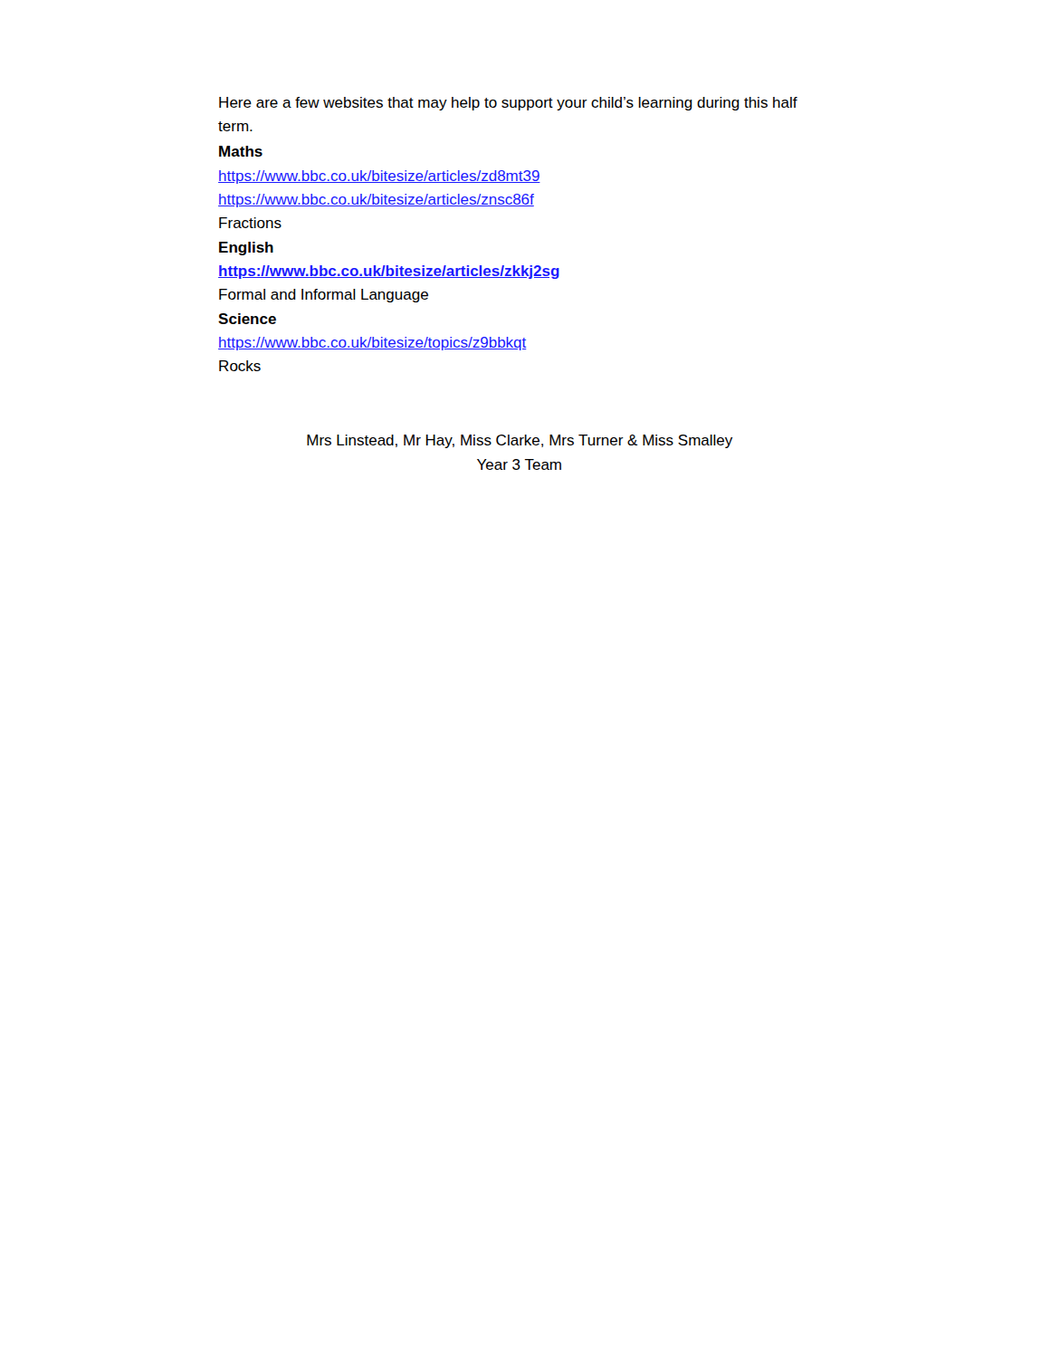Here are a few websites that may help to support your child’s learning during this half term.
Maths
https://www.bbc.co.uk/bitesize/articles/zd8mt39
https://www.bbc.co.uk/bitesize/articles/znsc86f
Fractions
English
https://www.bbc.co.uk/bitesize/articles/zkkj2sg
Formal and Informal Language
Science
https://www.bbc.co.uk/bitesize/topics/z9bbkqt
Rocks
Mrs Linstead, Mr Hay, Miss Clarke, Mrs Turner & Miss Smalley
Year 3 Team